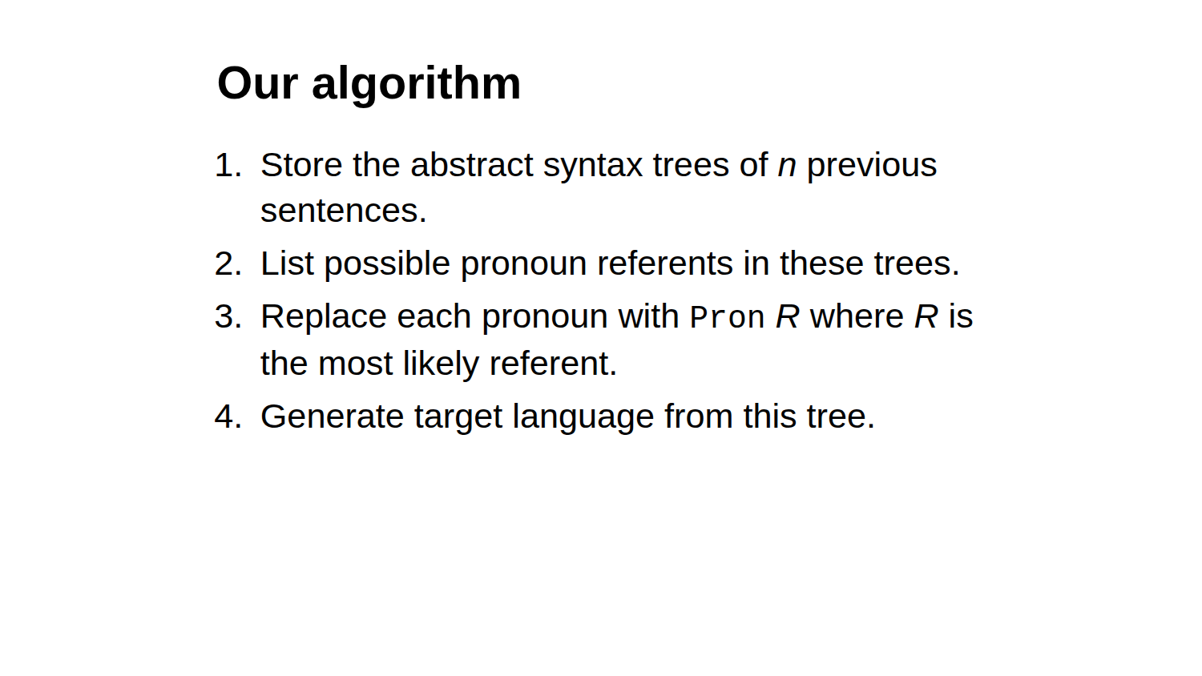Our algorithm
Store the abstract syntax trees of n previous sentences.
List possible pronoun referents in these trees.
Replace each pronoun with Pron R where R is the most likely referent.
Generate target language from this tree.